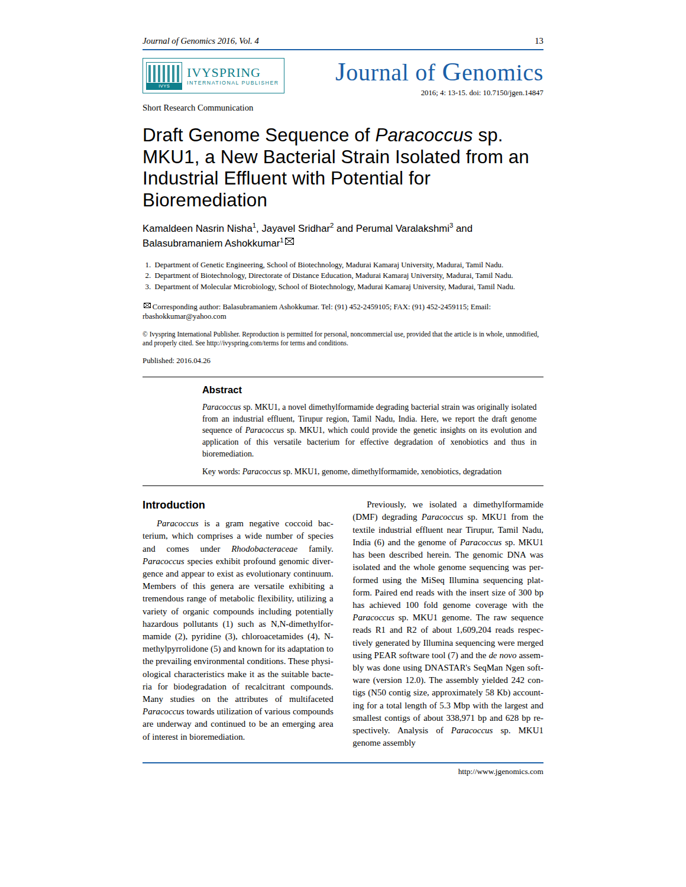Journal of Genomics 2016, Vol. 4
13
IVYSPRING
INTERNATIONAL PUBLISHER
Journal of Genomics
2016; 4: 13-15. doi: 10.7150/jgen.14847
Short Research Communication
Draft Genome Sequence of Paracoccus sp. MKU1, a New Bacterial Strain Isolated from an Industrial Effluent with Potential for Bioremediation
Kamaldeen Nasrin Nisha1, Jayavel Sridhar2 and Perumal Varalakshmi3 and Balasubramaniem Ashokkumar1
Department of Genetic Engineering, School of Biotechnology, Madurai Kamaraj University, Madurai, Tamil Nadu.
Department of Biotechnology, Directorate of Distance Education, Madurai Kamaraj University, Madurai, Tamil Nadu.
Department of Molecular Microbiology, School of Biotechnology, Madurai Kamaraj University, Madurai, Tamil Nadu.
Corresponding author: Balasubramaniem Ashokkumar. Tel: (91) 452-2459105; FAX: (91) 452-2459115; Email: rbashokkumar@yahoo.com
© Ivyspring International Publisher. Reproduction is permitted for personal, noncommercial use, provided that the article is in whole, unmodified, and properly cited. See http://ivyspring.com/terms for terms and conditions.
Published: 2016.04.26
Abstract
Paracoccus sp. MKU1, a novel dimethylformamide degrading bacterial strain was originally isolated from an industrial effluent, Tirupur region, Tamil Nadu, India. Here, we report the draft genome sequence of Paracoccus sp. MKU1, which could provide the genetic insights on its evolution and application of this versatile bacterium for effective degradation of xenobiotics and thus in bioremediation.
Key words: Paracoccus sp. MKU1, genome, dimethylformamide, xenobiotics, degradation
Introduction
Paracoccus is a gram negative coccoid bacterium, which comprises a wide number of species and comes under Rhodobacteraceae family. Paracoccus species exhibit profound genomic divergence and appear to exist as evolutionary continuum. Members of this genera are versatile exhibiting a tremendous range of metabolic flexibility, utilizing a variety of organic compounds including potentially hazardous pollutants (1) such as N,N-dimethylformamide (2), pyridine (3), chloroacetamides (4), N-methylpyrrolidone (5) and known for its adaptation to the prevailing environmental conditions. These physiological characteristics make it as the suitable bacteria for biodegradation of recalcitrant compounds. Many studies on the attributes of multifaceted Paracoccus towards utilization of various compounds are underway and continued to be an emerging area of interest in bioremediation.
Previously, we isolated a dimethylformamide (DMF) degrading Paracoccus sp. MKU1 from the textile industrial effluent near Tirupur, Tamil Nadu, India (6) and the genome of Paracoccus sp. MKU1 has been described herein. The genomic DNA was isolated and the whole genome sequencing was performed using the MiSeq Illumina sequencing platform. Paired end reads with the insert size of 300 bp has achieved 100 fold genome coverage with the Paracoccus sp. MKU1 genome. The raw sequence reads R1 and R2 of about 1,609,204 reads respectively generated by Illumina sequencing were merged using PEAR software tool (7) and the de novo assembly was done using DNASTAR's SeqMan Ngen software (version 12.0). The assembly yielded 242 contigs (N50 contig size, approximately 58 Kb) accounting for a total length of 5.3 Mbp with the largest and smallest contigs of about 338,971 bp and 628 bp respectively. Analysis of Paracoccus sp. MKU1 genome assembly
http://www.jgenomics.com